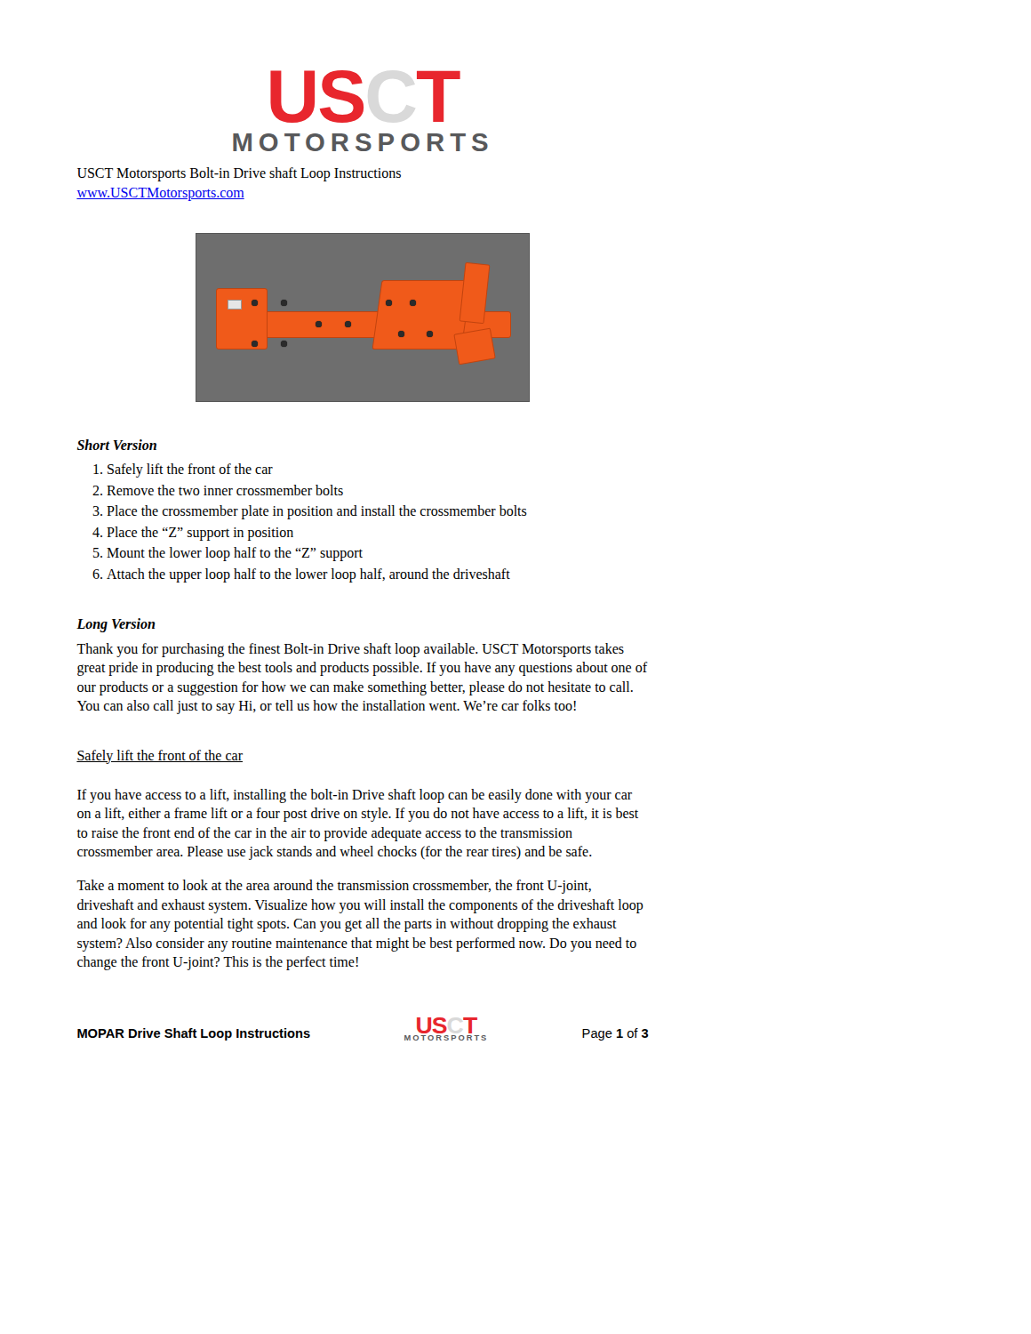USCT
MOTORSPORTS
USCT Motorsports Bolt-in Drive shaft Loop Instructions
www.USCTMotorsports.com
Short Version
Safely lift the front of the car
Remove the two inner crossmember bolts
Place the crossmember plate in position and install the crossmember bolts
Place the “Z” support in position
Mount the lower loop half to the “Z” support
Attach the upper loop half to the lower loop half, around the driveshaft
Long Version
Thank you for purchasing the finest Bolt-in Drive shaft loop available. USCT Motorsports takes great pride in producing the best tools and products possible. If you have any questions about one of our products or a suggestion for how we can make something better, please do not hesitate to call. You can also call just to say Hi, or tell us how the installation went. We’re car folks too!
Safely lift the front of the car
If you have access to a lift, installing the bolt-in Drive shaft loop can be easily done with your car on a lift, either a frame lift or a four post drive on style. If you do not have access to a lift, it is best to raise the front end of the car in the air to provide adequate access to the transmission crossmember area. Please use jack stands and wheel chocks (for the rear tires) and be safe.
Take a moment to look at the area around the transmission crossmember, the front U-joint, driveshaft and exhaust system. Visualize how you will install the components of the driveshaft loop and look for any potential tight spots. Can you get all the parts in without dropping the exhaust system? Also consider any routine maintenance that might be best performed now. Do you need to change the front U-joint? This is the perfect time!
MOPAR Drive Shaft Loop Instructions
US CT
MOTORSPORTS
Page 1 of 3